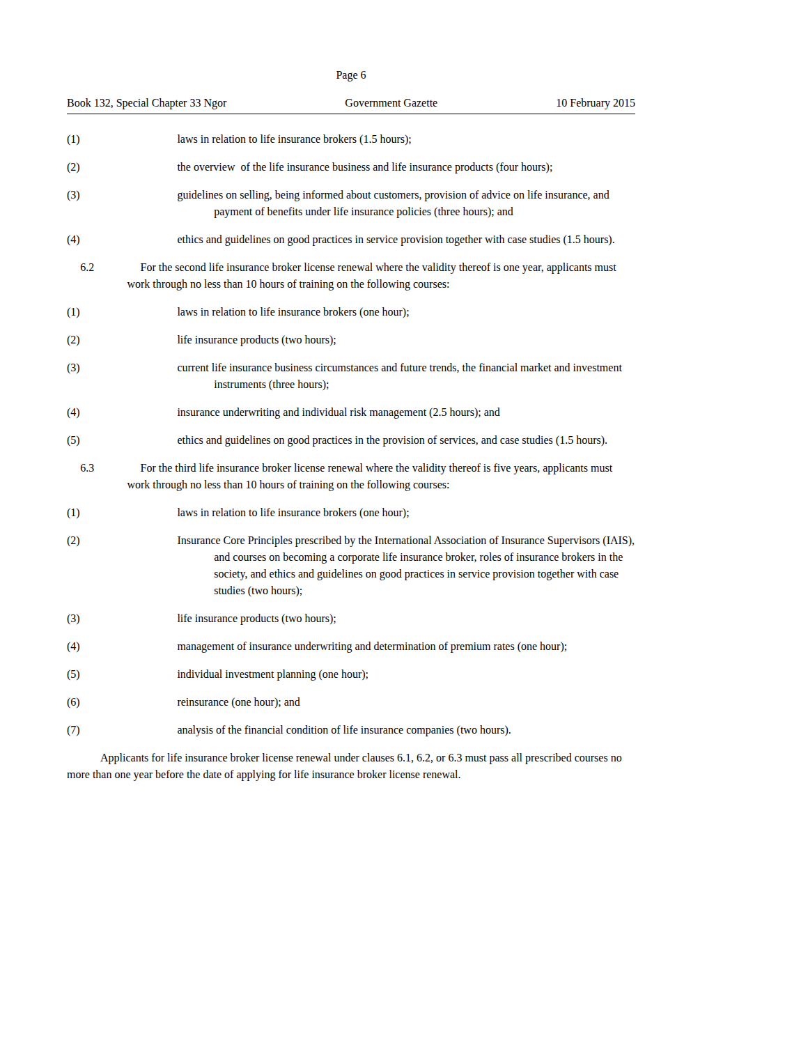Page 6
Book 132, Special Chapter 33 Ngor
Government Gazette
10 February 2015
(1) laws in relation to life insurance brokers (1.5 hours);
(2) the overview of the life insurance business and life insurance products (four hours);
(3) guidelines on selling, being informed about customers, provision of advice on life insurance, and payment of benefits under life insurance policies (three hours); and
(4) ethics and guidelines on good practices in service provision together with case studies (1.5 hours).
6.2 For the second life insurance broker license renewal where the validity thereof is one year, applicants must work through no less than 10 hours of training on the following courses:
(1) laws in relation to life insurance brokers (one hour);
(2) life insurance products (two hours);
(3) current life insurance business circumstances and future trends, the financial market and investment instruments (three hours);
(4) insurance underwriting and individual risk management (2.5 hours); and
(5) ethics and guidelines on good practices in the provision of services, and case studies (1.5 hours).
6.3 For the third life insurance broker license renewal where the validity thereof is five years, applicants must work through no less than 10 hours of training on the following courses:
(1) laws in relation to life insurance brokers (one hour);
(2) Insurance Core Principles prescribed by the International Association of Insurance Supervisors (IAIS), and courses on becoming a corporate life insurance broker, roles of insurance brokers in the society, and ethics and guidelines on good practices in service provision together with case studies (two hours);
(3) life insurance products (two hours);
(4) management of insurance underwriting and determination of premium rates (one hour);
(5) individual investment planning (one hour);
(6) reinsurance (one hour); and
(7) analysis of the financial condition of life insurance companies (two hours).
Applicants for life insurance broker license renewal under clauses 6.1, 6.2, or 6.3 must pass all prescribed courses no more than one year before the date of applying for life insurance broker license renewal.